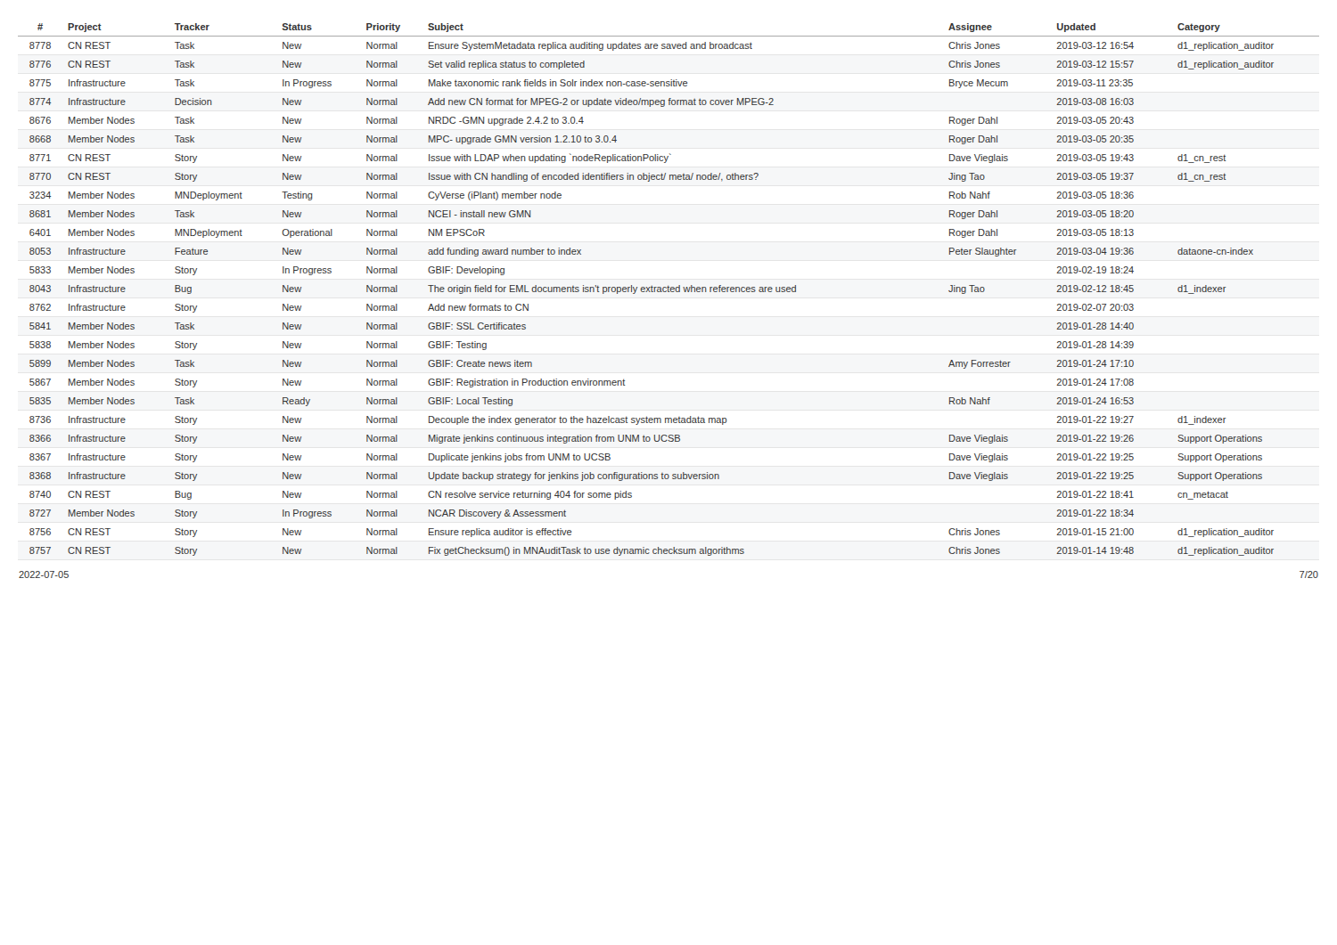| # | Project | Tracker | Status | Priority | Subject | Assignee | Updated | Category |
| --- | --- | --- | --- | --- | --- | --- | --- | --- |
| 8778 | CN REST | Task | New | Normal | Ensure SystemMetadata replica auditing updates are saved and broadcast | Chris Jones | 2019-03-12 16:54 | d1_replication_auditor |
| 8776 | CN REST | Task | New | Normal | Set valid replica status to completed | Chris Jones | 2019-03-12 15:57 | d1_replication_auditor |
| 8775 | Infrastructure | Task | In Progress | Normal | Make taxonomic rank fields in Solr index non-case-sensitive | Bryce Mecum | 2019-03-11 23:35 | |
| 8774 | Infrastructure | Decision | New | Normal | Add new CN format for MPEG-2 or update video/mpeg format to cover MPEG-2 | | 2019-03-08 16:03 | |
| 8676 | Member Nodes | Task | New | Normal | NRDC -GMN upgrade 2.4.2 to 3.0.4 | Roger Dahl | 2019-03-05 20:43 | |
| 8668 | Member Nodes | Task | New | Normal | MPC- upgrade GMN version 1.2.10 to 3.0.4 | Roger Dahl | 2019-03-05 20:35 | |
| 8771 | CN REST | Story | New | Normal | Issue with LDAP when updating `nodeReplicationPolicy` | Dave Vieglais | 2019-03-05 19:43 | d1_cn_rest |
| 8770 | CN REST | Story | New | Normal | Issue with CN handling of encoded identifiers in object/ meta/ node/, others? | Jing Tao | 2019-03-05 19:37 | d1_cn_rest |
| 3234 | Member Nodes | MNDeployment | Testing | Normal | CyVerse (iPlant) member node | Rob Nahf | 2019-03-05 18:36 | |
| 8681 | Member Nodes | Task | New | Normal | NCEI - install new GMN | Roger Dahl | 2019-03-05 18:20 | |
| 6401 | Member Nodes | MNDeployment | Operational | Normal | NM EPSCoR | Roger Dahl | 2019-03-05 18:13 | |
| 8053 | Infrastructure | Feature | New | Normal | add funding award number to index | Peter Slaughter | 2019-03-04 19:36 | dataone-cn-index |
| 5833 | Member Nodes | Story | In Progress | Normal | GBIF: Developing | | 2019-02-19 18:24 | |
| 8043 | Infrastructure | Bug | New | Normal | The origin field for EML documents isn't properly extracted when references are used | Jing Tao | 2019-02-12 18:45 | d1_indexer |
| 8762 | Infrastructure | Story | New | Normal | Add new formats to CN | | 2019-02-07 20:03 | |
| 5841 | Member Nodes | Task | New | Normal | GBIF: SSL Certificates | | 2019-01-28 14:40 | |
| 5838 | Member Nodes | Story | New | Normal | GBIF: Testing | | 2019-01-28 14:39 | |
| 5899 | Member Nodes | Task | New | Normal | GBIF: Create news item | Amy Forrester | 2019-01-24 17:10 | |
| 5867 | Member Nodes | Story | New | Normal | GBIF: Registration in Production environment | | 2019-01-24 17:08 | |
| 5835 | Member Nodes | Task | Ready | Normal | GBIF: Local Testing | Rob Nahf | 2019-01-24 16:53 | |
| 8736 | Infrastructure | Story | New | Normal | Decouple the index generator to the hazelcast system metadata map | | 2019-01-22 19:27 | d1_indexer |
| 8366 | Infrastructure | Story | New | Normal | Migrate jenkins continuous integration from UNM to UCSB | Dave Vieglais | 2019-01-22 19:26 | Support Operations |
| 8367 | Infrastructure | Story | New | Normal | Duplicate jenkins jobs from UNM to UCSB | Dave Vieglais | 2019-01-22 19:25 | Support Operations |
| 8368 | Infrastructure | Story | New | Normal | Update backup strategy for jenkins job configurations to subversion | Dave Vieglais | 2019-01-22 19:25 | Support Operations |
| 8740 | CN REST | Bug | New | Normal | CN resolve service returning 404 for some pids | | 2019-01-22 18:41 | cn_metacat |
| 8727 | Member Nodes | Story | In Progress | Normal | NCAR Discovery & Assessment | | 2019-01-22 18:34 | |
| 8756 | CN REST | Story | New | Normal | Ensure replica auditor is effective | Chris Jones | 2019-01-15 21:00 | d1_replication_auditor |
| 8757 | CN REST | Story | New | Normal | Fix getChecksum() in MNAuditTask to use dynamic checksum algorithms | Chris Jones | 2019-01-14 19:48 | d1_replication_auditor |
| 2022-07-05 | 7/20 |